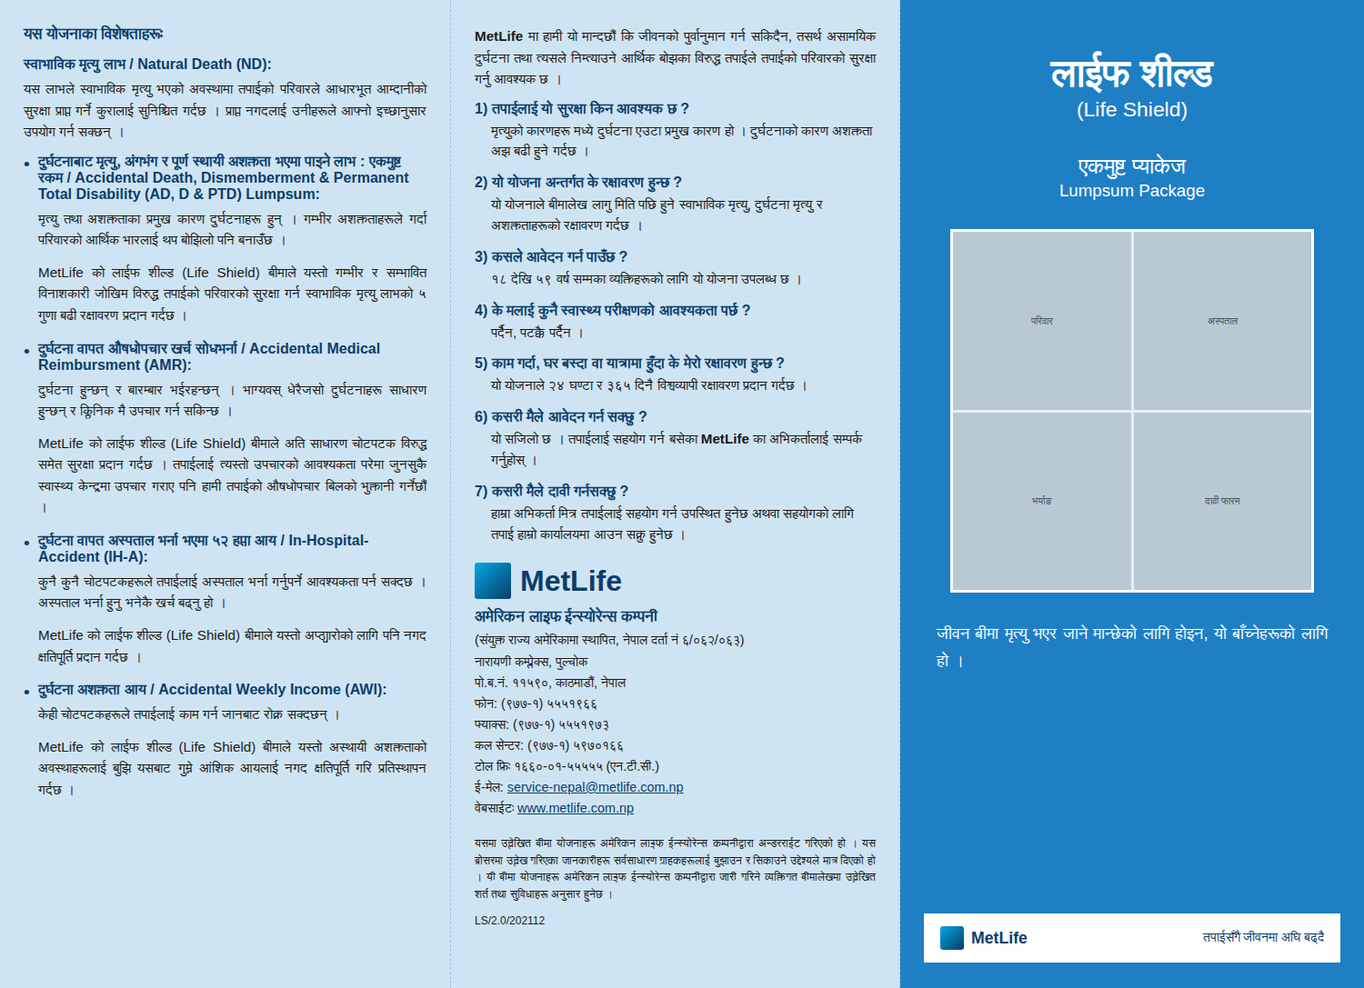यस योजनाका विशेषताहरूः
स्वाभाविक मृत्यु लाभ / Natural Death (ND):
यस लाभले स्वाभाविक मृत्यु भएको अवस्थामा तपाईको परिवारले आधारभूत आम्दानीको सुरक्षा प्राप्त गर्ने कुरालाई सुनिश्चित गर्दछ । प्राप्त नगदलाई उनीहरूले आफ्नो इच्छानुसार उपयोग गर्न सक्छन् ।
दुर्घटनाबाट मृत्यु, अंगभंग र पूर्ण स्थायी अशक्तता भएमा पाइने लाभ : एकमुष्ट रकम / Accidental Death, Dismemberment & Permanent Total Disability (AD, D & PTD) Lumpsum:
मृत्यु तथा अशक्तताका प्रमुख कारण दुर्घटनाहरू हुन् । गम्भीर अशक्तताहरूले गर्दा परिवारको आर्थिक भारलाई थप बोझिलो पनि बनाउँछ ।
MetLife को लाईफ शील्ड (Life Shield) बीमाले यस्तो गम्भीर र सम्भावित विनाशकारी जोखिम विरुद्ध तपाईको परिवारको सुरक्षा गर्न स्वाभाविक मृत्यु लाभको ५ गुणा बढी रक्षावरण प्रदान गर्दछ ।
दुर्घटना वापत औषधोपचार खर्च सोधभर्ना / Accidental Medical Reimbursment (AMR):
दुर्घटना हुन्छन् र बारम्बार भईरहन्छन् । भाग्यवस् धेरैजसो दुर्घटनाहरू साधारण हुन्छन् र क्लिनिक मै उपचार गर्न सकिन्छ ।
MetLife को लाईफ शील्ड (Life Shield) बीमाले अति साधारण चोटपटक विरुद्ध समेत सुरक्षा प्रदान गर्दछ । तपाईलाई त्यस्तो उपचारको आवश्यकता परेमा जुनसुकै स्वास्थ्य केन्द्रमा उपचार गराए पनि हामी तपाईको औषधोपचार बिलको भुक्तानी गर्नेछौं ।
दुर्घटना वापत अस्पताल भर्ना भएमा ५२ हप्ता आय / In-Hospital-Accident (IH-A):
कुनै कुनै चोटपटकहरूले तपाईलाई अस्पताल भर्ना गर्नुपर्ने आवश्यकता पर्न सक्दछ । अस्पताल भर्ना हुनु भनेकै खर्च बढ्नु हो ।
MetLife को लाईफ शील्ड (Life Shield) बीमाले यस्तो अप्ठ्यारोको लागि पनि नगद क्षतिपूर्ति प्रदान गर्दछ ।
दुर्घटना अशक्तता आय / Accidental Weekly Income (AWI):
केही चोटपटकहरूले तपाईलाई काम गर्न जानबाट रोक्न सक्दछन् ।
MetLife को लाईफ शील्ड (Life Shield) बीमाले यस्तो अस्थायी अशक्तताको अवस्थाहरूलाई बुझि यसबाट गुम्ने आंशिक आयलाई नगद क्षतिपूर्ति गरि प्रतिस्थापन गर्दछ ।
MetLife मा हामी यो मान्दछौं कि जीवनको पुर्वानुमान गर्न सकिदैन, तसर्थ असामयिक दुर्घटना तथा त्यसले निम्त्याउने आर्थिक बोझका विरुद्ध तपाईले तपाईको परिवारको सुरक्षा गर्नु आवश्यक छ ।
तपाईलाई यो सुरक्षा किन आवश्यक छ ? मृत्युको कारणहरू मध्ये दुर्घटना एउटा प्रमुख कारण हो । दुर्घटनाको कारण अशक्तता अझ बढी हुने गर्दछ ।
यो योजना अन्तर्गत के रक्षावरण हुन्छ ? यो योजनाले बीमालेख लागु मिति पछि हुने स्वाभाविक मृत्यु, दुर्घटना मृत्यु र अशक्तताहरूको रक्षावरण गर्दछ ।
कसले आवेदन गर्न पाउँछ ? १८ देखि ५९ वर्ष सम्मका व्यक्तिहरूको लागि यो योजना उपलब्ध छ ।
के मलाई कुनै स्वास्थ्य परीक्षणको आवश्यकता पर्छ ? पर्दैन, पटक्कै पर्दैन ।
काम गर्दा, घर बस्दा वा यात्रामा हुँदा के मेरो रक्षावरण हुन्छ ? यो योजनाले २४ घण्टा र ३६५ दिनै विश्वव्यापी रक्षावरण प्रदान गर्दछ ।
कसरी मैले आवेदन गर्न सक्छु ? यो सजिलो छ । तपाईलाई सहयोग गर्न बसेका MetLife का अभिकर्तालाई सम्पर्क गर्नुहोस् ।
कसरी मैले दावी गर्नसक्छु ? हाम्रा अभिकर्ता मित्र तपाईलाई सहयोग गर्न उपस्थित हुनेछ अथवा सहयोगको लागि तपाई हाम्रो कार्यालयमा आउन सक्नु हुनेछ ।
MetLife
अमेरिकन लाइफ ईन्स्योरेन्स कम्पनी
(संयुक्त राज्य अमेरिकामा स्थापित, नेपाल दर्ता नं ६/०६२/०६३)
नारायणी कम्प्लेक्स, पुल्चोक
पो.ब.नं. ११५९०, काठमाडौं, नेपाल
फोन: (९७७-१) ५५५१९६६
फ्याक्स: (९७७-१) ५५५१९७३
कल सेन्टर: (९७७-१) ५९७०१६६
टोल फ्रिः १६६०-०१-५५५५५ (एन.टी.सी.)
ई-मेल: service-nepal@metlife.com.np
वेबसाईटः www.metlife.com.np
यसमा उल्लेखित बीमा योजनाहरू अमेरिकन लाइफ ईन्स्योरेन्स कम्पनीद्वारा अन्डरराईट गरिएको हो । यस ब्रोसरमा उल्लेख गरिएका जानकारीहरू सर्वसाधारण ग्राहकहरूलाई बुझाउन र सिकाउने उद्देश्यले मात्र दिएको हो । यी बीमा योजनाहरू अमेरिकन लाइफ ईन्स्योरेन्स कम्पनीद्वारा जारी गरिने व्यक्तिगत बीमालेखमा उल्लेखित शर्त तथा सुविधाहरू अनुसार हुनेछ ।
LS/2.0/202112
लाईफ शील्ड(Life Shield)
एकमुष्ट प्याकेजLumpsum Package
परिवार
अस्पताल
भर्याङ
दावी फारम
जीवन बीमा मृत्यु भएर जाने मान्छेको लागि होइन, यो बाँच्नेहरूको लागि हो ।
MetLife तपाईसँगै जीवनमा अघि बढ्दै